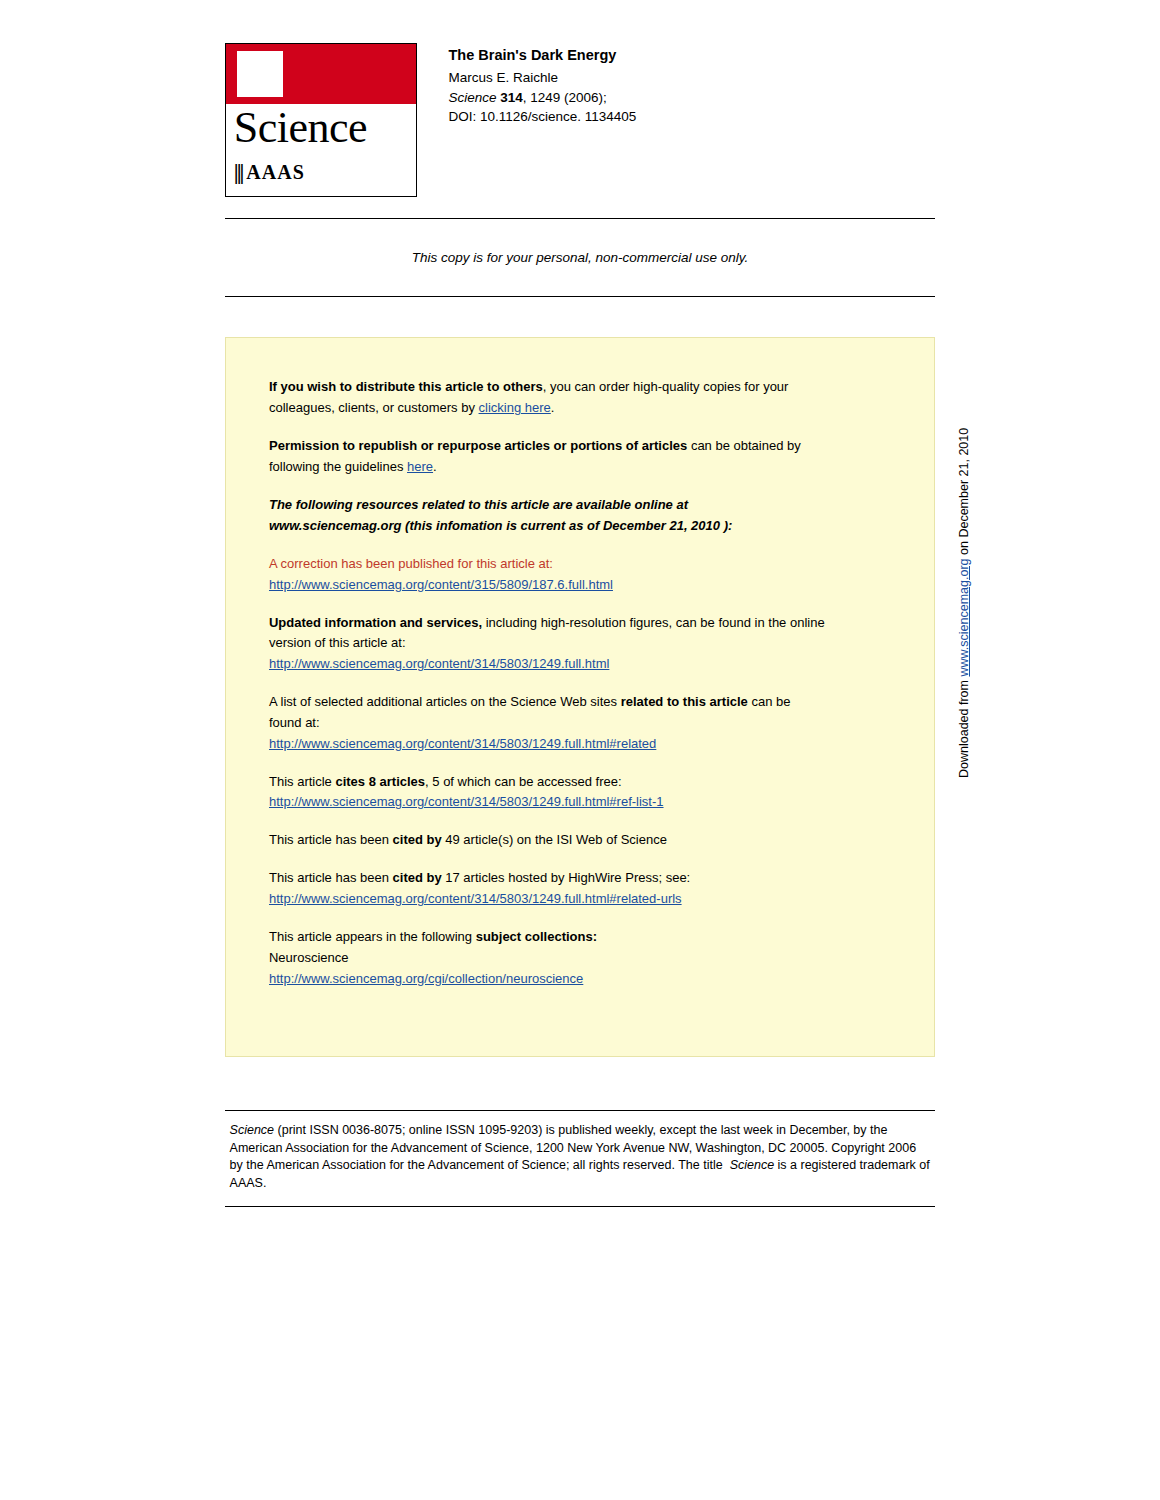Science
|||AAAS
The Brain's Dark Energy
Marcus E. Raichle
Science 314, 1249 (2006);
DOI: 10.1126/science. 1134405
This copy is for your personal, non-commercial use only.
If you wish to distribute this article to others, you can order high-quality copies for your
colleagues, clients, or customers by clicking here.
Permission to republish or repurpose articles or portions of articles can be obtained by
following the guidelines here.
The following resources related to this article are available online at
www.sciencemag.org (this infomation is current as of December 21, 2010 ):
A correction has been published for this article at:
http://www.sciencemag.org/content/315/5809/187.6.full.html
Updated information and services, including high-resolution figures, can be found in the online
version of this article at:
http://www.sciencemag.org/content/314/5803/1249.full.html
A list of selected additional articles on the Science Web sites related to this article can be
found at:
http://www.sciencemag.org/content/314/5803/1249.full.html#related
This article cites 8 articles, 5 of which can be accessed free:
http://www.sciencemag.org/content/314/5803/1249.full.html#ref-list-1
This article has been cited by 49 article(s) on the ISI Web of Science
This article has been cited by 17 articles hosted by HighWire Press; see:
http://www.sciencemag.org/content/314/5803/1249.full.html#related-urls
This article appears in the following subject collections:
Neuroscience
http://www.sciencemag.org/cgi/collection/neuroscience
Downloaded from www.sciencemag.org on December 21, 2010
Science (print ISSN 0036-8075; online ISSN 1095-9203) is published weekly, except the last week in December, by the American Association for the Advancement of Science, 1200 New York Avenue NW, Washington, DC 20005. Copyright 2006 by the American Association for the Advancement of Science; all rights reserved. The title Science is a registered trademark of AAAS.